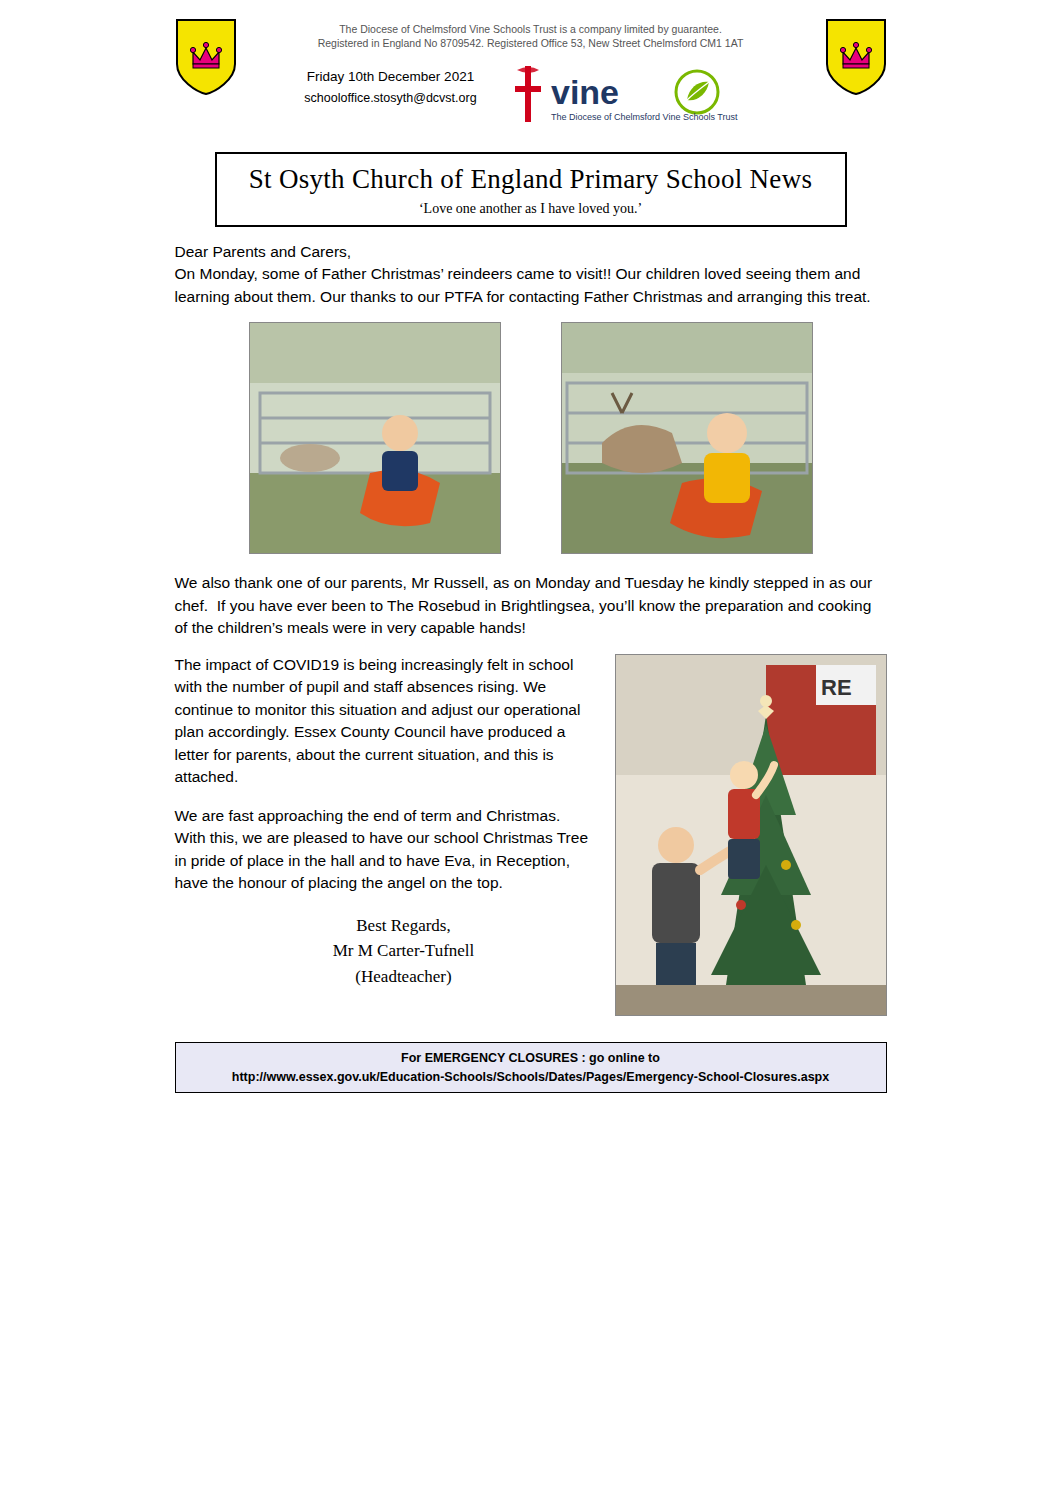The Diocese of Chelmsford Vine Schools Trust is a company limited by guarantee.
Registered in England No 8709542. Registered Office 53, New Street Chelmsford CM1 1AT
Friday 10th December 2021
schooloffice.stosyth@dcvst.org
vine The Diocese of Chelmsford Vine Schools Trust
St Osyth Church of England Primary School News
‘Love one another as I have loved you.’
Dear Parents and Carers,
On Monday, some of Father Christmas’ reindeers came to visit!! Our children loved seeing them and learning about them. Our thanks to our PTFA for contacting Father Christmas and arranging this treat.
We also thank one of our parents, Mr Russell, as on Monday and Tuesday he kindly stepped in as our chef. If you have ever been to The Rosebud in Brightlingsea, you’ll know the preparation and cooking of the children’s meals were in very capable hands!
The impact of COVID19 is being increasingly felt in school with the number of pupil and staff absences rising. We continue to monitor this situation and adjust our operational plan accordingly. Essex County Council have produced a letter for parents, about the current situation, and this is attached.
We are fast approaching the end of term and Christmas. With this, we are pleased to have our school Christmas Tree in pride of place in the hall and to have Eva, in Reception, have the honour of placing the angel on the top.
Best Regards,
Mr M Carter-Tufnell
(Headteacher)
RE
For EMERGENCY CLOSURES : go online to
http://www.essex.gov.uk/Education-Schools/Schools/Dates/Pages/Emergency-School-Closures.aspx